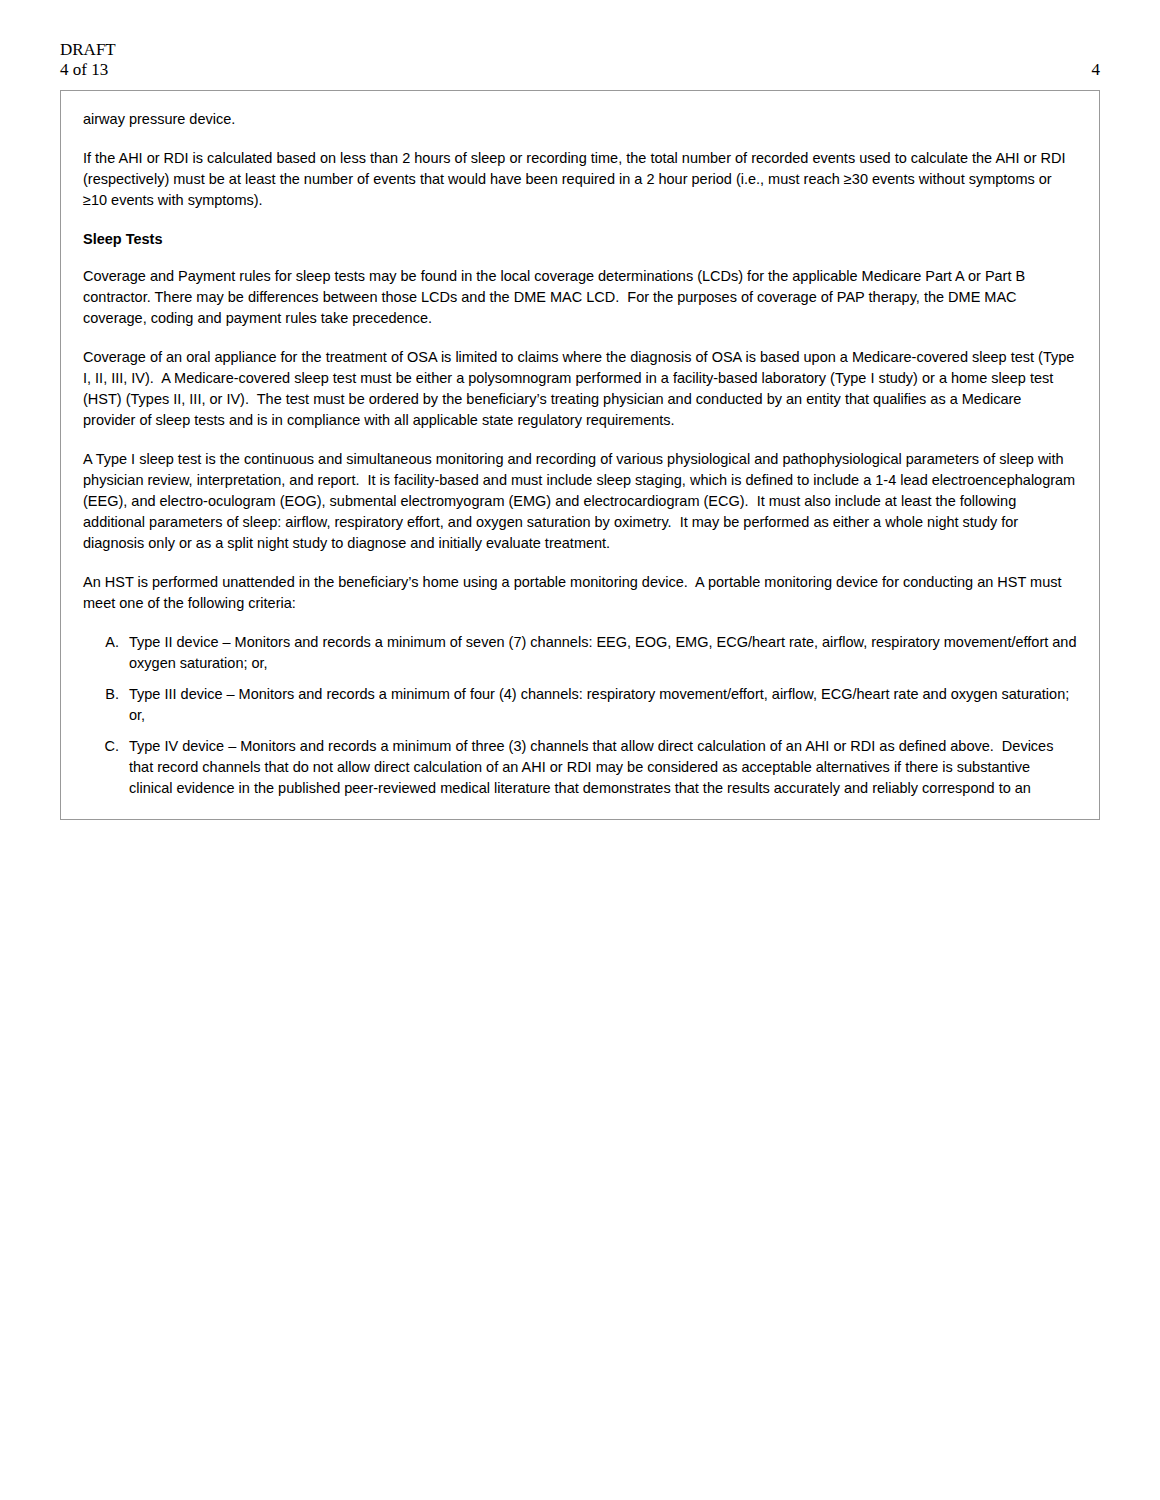DRAFT
4 of 13 4
airway pressure device.
If the AHI or RDI is calculated based on less than 2 hours of sleep or recording time, the total number of recorded events used to calculate the AHI or RDI (respectively) must be at least the number of events that would have been required in a 2 hour period (i.e., must reach ≥30 events without symptoms or ≥10 events with symptoms).
Sleep Tests
Coverage and Payment rules for sleep tests may be found in the local coverage determinations (LCDs) for the applicable Medicare Part A or Part B contractor. There may be differences between those LCDs and the DME MAC LCD. For the purposes of coverage of PAP therapy, the DME MAC coverage, coding and payment rules take precedence.
Coverage of an oral appliance for the treatment of OSA is limited to claims where the diagnosis of OSA is based upon a Medicare-covered sleep test (Type I, II, III, IV). A Medicare-covered sleep test must be either a polysomnogram performed in a facility-based laboratory (Type I study) or a home sleep test (HST) (Types II, III, or IV). The test must be ordered by the beneficiary’s treating physician and conducted by an entity that qualifies as a Medicare provider of sleep tests and is in compliance with all applicable state regulatory requirements.
A Type I sleep test is the continuous and simultaneous monitoring and recording of various physiological and pathophysiological parameters of sleep with physician review, interpretation, and report. It is facility-based and must include sleep staging, which is defined to include a 1-4 lead electroencephalogram (EEG), and electro-oculogram (EOG), submental electromyogram (EMG) and electrocardiogram (ECG). It must also include at least the following additional parameters of sleep: airflow, respiratory effort, and oxygen saturation by oximetry. It may be performed as either a whole night study for diagnosis only or as a split night study to diagnose and initially evaluate treatment.
An HST is performed unattended in the beneficiary’s home using a portable monitoring device. A portable monitoring device for conducting an HST must meet one of the following criteria:
Type II device – Monitors and records a minimum of seven (7) channels: EEG, EOG, EMG, ECG/heart rate, airflow, respiratory movement/effort and oxygen saturation; or,
Type III device – Monitors and records a minimum of four (4) channels: respiratory movement/effort, airflow, ECG/heart rate and oxygen saturation; or,
Type IV device – Monitors and records a minimum of three (3) channels that allow direct calculation of an AHI or RDI as defined above. Devices that record channels that do not allow direct calculation of an AHI or RDI may be considered as acceptable alternatives if there is substantive clinical evidence in the published peer-reviewed medical literature that demonstrates that the results accurately and reliably correspond to an